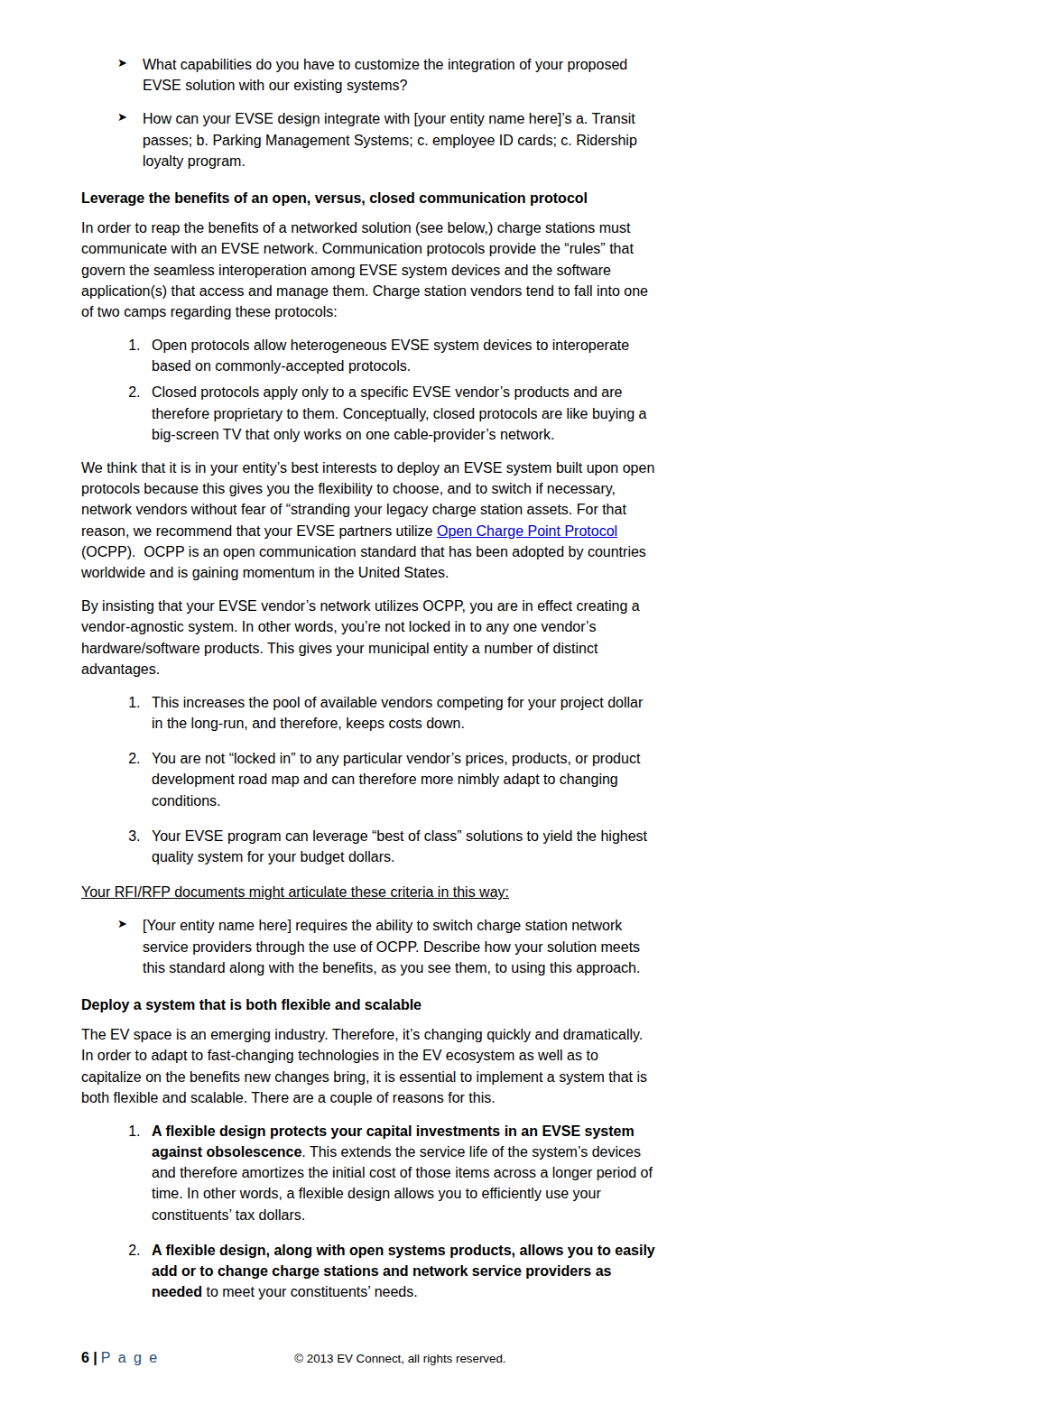What capabilities do you have to customize the integration of your proposed EVSE solution with our existing systems?
How can your EVSE design integrate with [your entity name here]’s a. Transit passes; b. Parking Management Systems; c. employee ID cards; c. Ridership loyalty program.
Leverage the benefits of an open, versus, closed communication protocol
In order to reap the benefits of a networked solution (see below,) charge stations must communicate with an EVSE network. Communication protocols provide the “rules” that govern the seamless interoperation among EVSE system devices and the software application(s) that access and manage them. Charge station vendors tend to fall into one of two camps regarding these protocols:
Open protocols allow heterogeneous EVSE system devices to interoperate based on commonly-accepted protocols.
Closed protocols apply only to a specific EVSE vendor’s products and are therefore proprietary to them. Conceptually, closed protocols are like buying a big-screen TV that only works on one cable-provider’s network.
We think that it is in your entity’s best interests to deploy an EVSE system built upon open protocols because this gives you the flexibility to choose, and to switch if necessary, network vendors without fear of “stranding your legacy charge station assets. For that reason, we recommend that your EVSE partners utilize Open Charge Point Protocol (OCPP). OCPP is an open communication standard that has been adopted by countries worldwide and is gaining momentum in the United States.
By insisting that your EVSE vendor’s network utilizes OCPP, you are in effect creating a vendor-agnostic system. In other words, you’re not locked in to any one vendor’s hardware/software products. This gives your municipal entity a number of distinct advantages.
This increases the pool of available vendors competing for your project dollar in the long-run, and therefore, keeps costs down.
You are not “locked in” to any particular vendor’s prices, products, or product development road map and can therefore more nimbly adapt to changing conditions.
Your EVSE program can leverage “best of class” solutions to yield the highest quality system for your budget dollars.
Your RFI/RFP documents might articulate these criteria in this way:
[Your entity name here] requires the ability to switch charge station network service providers through the use of OCPP. Describe how your solution meets this standard along with the benefits, as you see them, to using this approach.
Deploy a system that is both flexible and scalable
The EV space is an emerging industry. Therefore, it’s changing quickly and dramatically. In order to adapt to fast-changing technologies in the EV ecosystem as well as to capitalize on the benefits new changes bring, it is essential to implement a system that is both flexible and scalable. There are a couple of reasons for this.
A flexible design protects your capital investments in an EVSE system against obsolescence. This extends the service life of the system’s devices and therefore amortizes the initial cost of those items across a longer period of time. In other words, a flexible design allows you to efficiently use your constituents’ tax dollars.
A flexible design, along with open systems products, allows you to easily add or to change charge stations and network service providers as needed to meet your constituents’ needs.
6 |P a g e © 2013 EV Connect, all rights reserved.